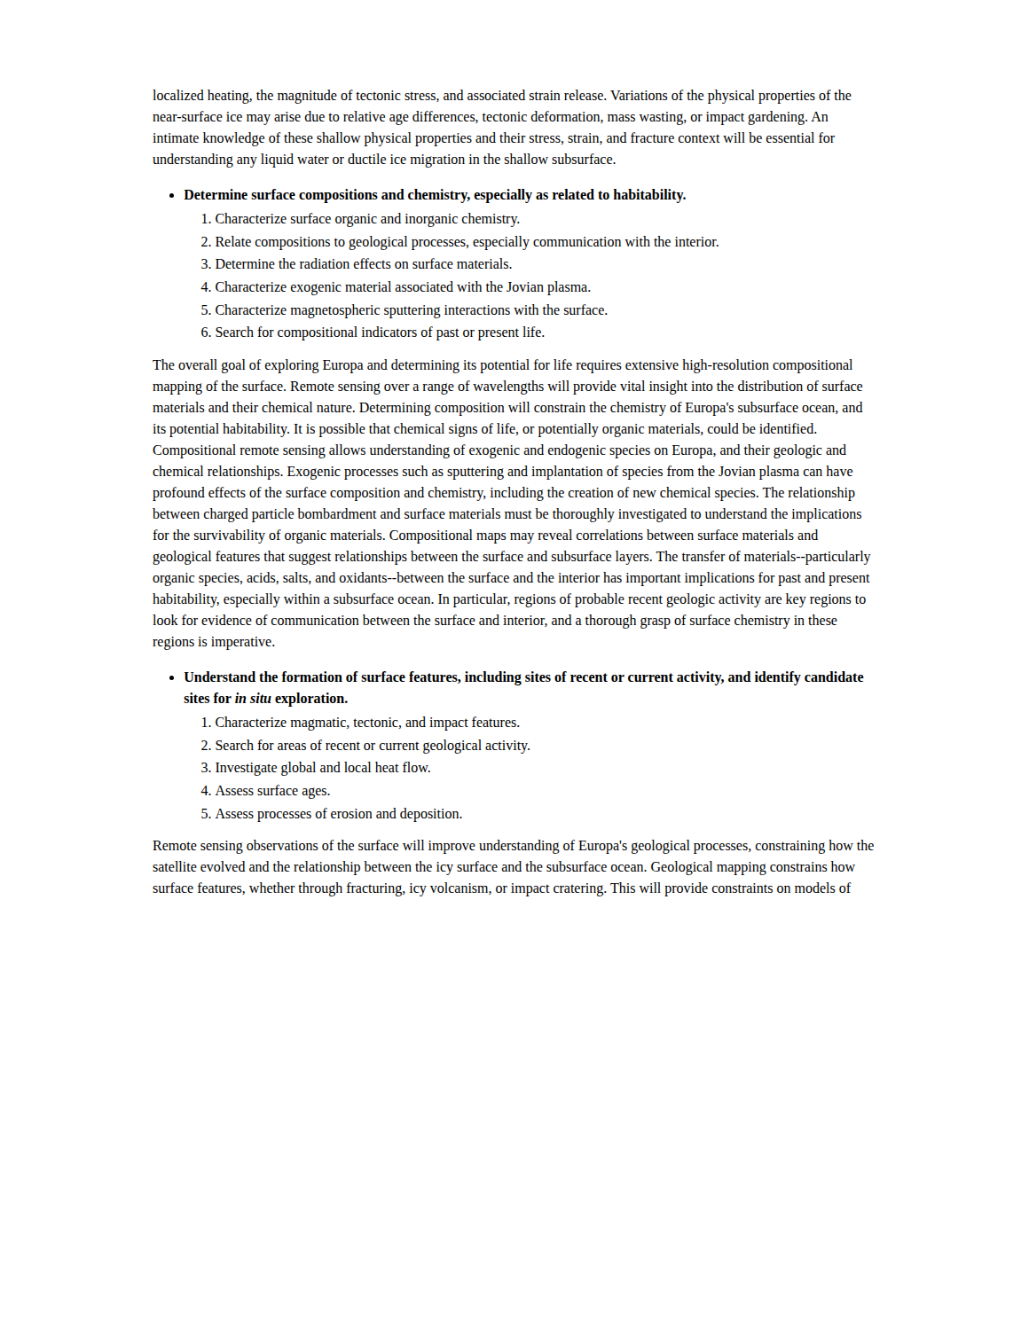localized heating, the magnitude of tectonic stress, and associated strain release. Variations of the physical properties of the near-surface ice may arise due to relative age differences, tectonic deformation, mass wasting, or impact gardening. An intimate knowledge of these shallow physical properties and their stress, strain, and fracture context will be essential for understanding any liquid water or ductile ice migration in the shallow subsurface.
Determine surface compositions and chemistry, especially as related to habitability.
Characterize surface organic and inorganic chemistry.
Relate compositions to geological processes, especially communication with the interior.
Determine the radiation effects on surface materials.
Characterize exogenic material associated with the Jovian plasma.
Characterize magnetospheric sputtering interactions with the surface.
Search for compositional indicators of past or present life.
The overall goal of exploring Europa and determining its potential for life requires extensive high-resolution compositional mapping of the surface. Remote sensing over a range of wavelengths will provide vital insight into the distribution of surface materials and their chemical nature. Determining composition will constrain the chemistry of Europa's subsurface ocean, and its potential habitability. It is possible that chemical signs of life, or potentially organic materials, could be identified. Compositional remote sensing allows understanding of exogenic and endogenic species on Europa, and their geologic and chemical relationships. Exogenic processes such as sputtering and implantation of species from the Jovian plasma can have profound effects of the surface composition and chemistry, including the creation of new chemical species. The relationship between charged particle bombardment and surface materials must be thoroughly investigated to understand the implications for the survivability of organic materials. Compositional maps may reveal correlations between surface materials and geological features that suggest relationships between the surface and subsurface layers. The transfer of materials--particularly organic species, acids, salts, and oxidants--between the surface and the interior has important implications for past and present habitability, especially within a subsurface ocean. In particular, regions of probable recent geologic activity are key regions to look for evidence of communication between the surface and interior, and a thorough grasp of surface chemistry in these regions is imperative.
Understand the formation of surface features, including sites of recent or current activity, and identify candidate sites for in situ exploration.
Characterize magmatic, tectonic, and impact features.
Search for areas of recent or current geological activity.
Investigate global and local heat flow.
Assess surface ages.
Assess processes of erosion and deposition.
Remote sensing observations of the surface will improve understanding of Europa's geological processes, constraining how the satellite evolved and the relationship between the icy surface and the subsurface ocean. Geological mapping constrains how surface features, whether through fracturing, icy volcanism, or impact cratering. This will provide constraints on models of